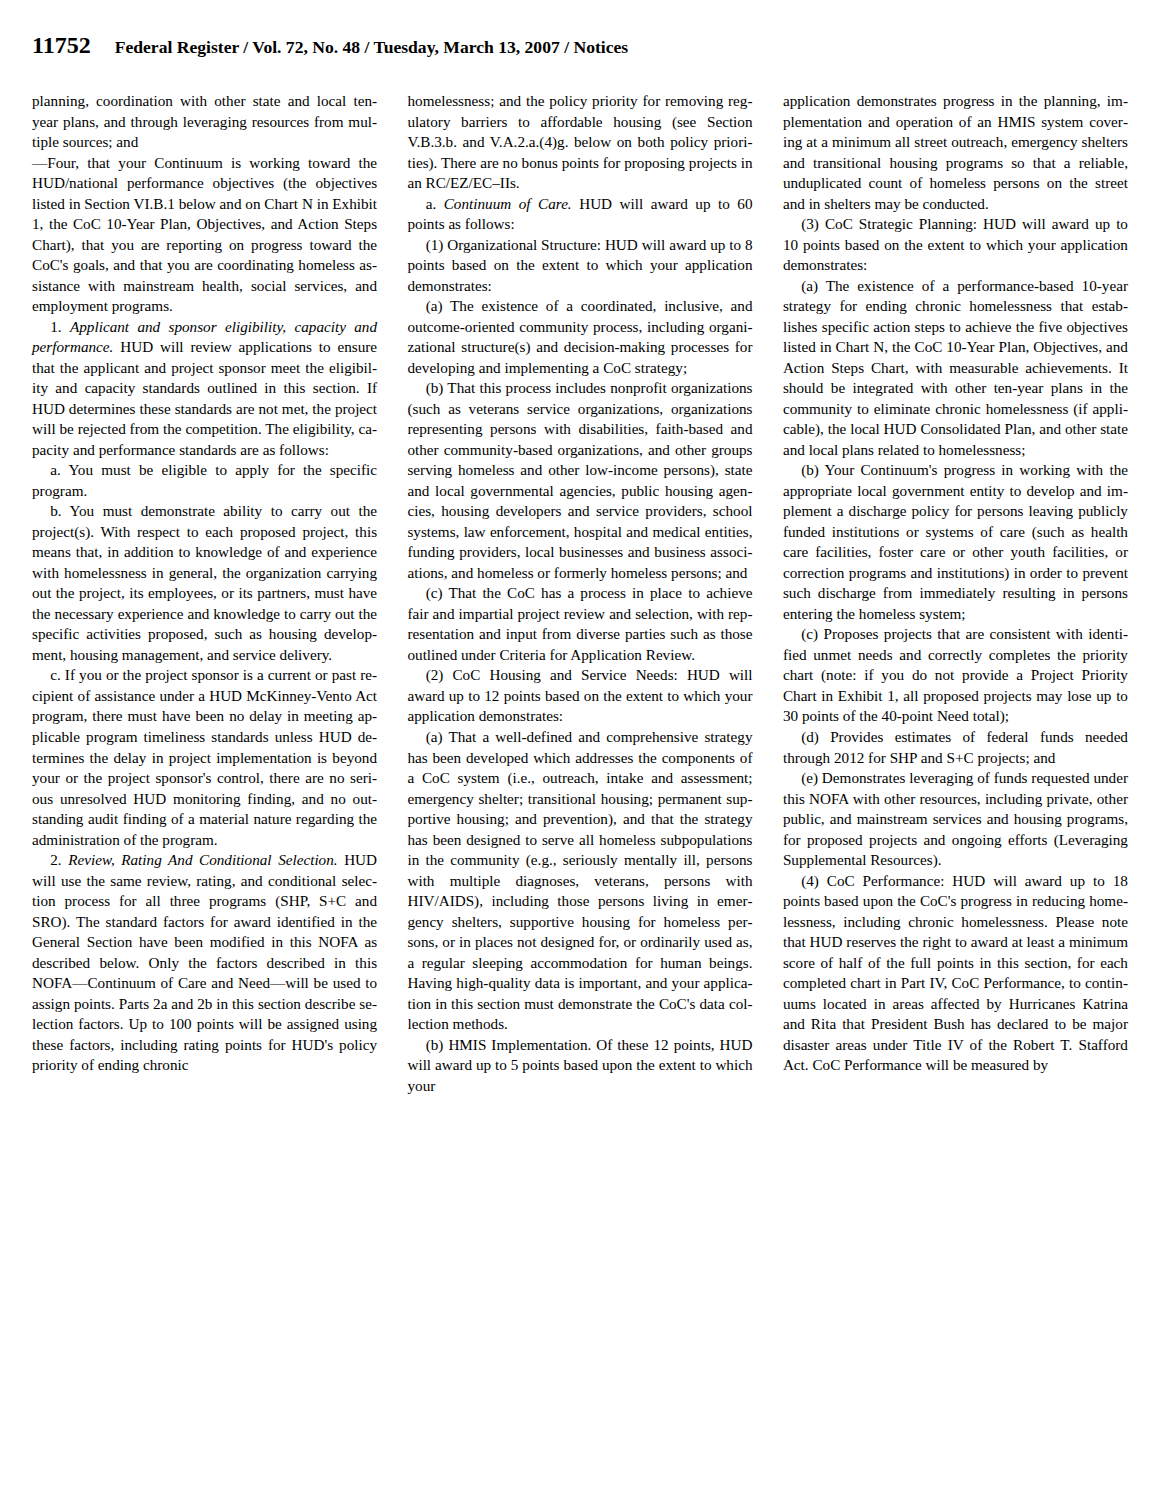11752 Federal Register / Vol. 72, No. 48 / Tuesday, March 13, 2007 / Notices
planning, coordination with other state and local ten-year plans, and through leveraging resources from multiple sources; and
—Four, that your Continuum is working toward the HUD/national performance objectives (the objectives listed in Section VI.B.1 below and on Chart N in Exhibit 1, the CoC 10-Year Plan, Objectives, and Action Steps Chart), that you are reporting on progress toward the CoC's goals, and that you are coordinating homeless assistance with mainstream health, social services, and employment programs.
1. Applicant and sponsor eligibility, capacity and performance. HUD will review applications to ensure that the applicant and project sponsor meet the eligibility and capacity standards outlined in this section. If HUD determines these standards are not met, the project will be rejected from the competition. The eligibility, capacity and performance standards are as follows:
a. You must be eligible to apply for the specific program.
b. You must demonstrate ability to carry out the project(s). With respect to each proposed project, this means that, in addition to knowledge of and experience with homelessness in general, the organization carrying out the project, its employees, or its partners, must have the necessary experience and knowledge to carry out the specific activities proposed, such as housing development, housing management, and service delivery.
c. If you or the project sponsor is a current or past recipient of assistance under a HUD McKinney-Vento Act program, there must have been no delay in meeting applicable program timeliness standards unless HUD determines the delay in project implementation is beyond your or the project sponsor's control, there are no serious unresolved HUD monitoring finding, and no outstanding audit finding of a material nature regarding the administration of the program.
2. Review, Rating And Conditional Selection. HUD will use the same review, rating, and conditional selection process for all three programs (SHP, S+C and SRO). The standard factors for award identified in the General Section have been modified in this NOFA as described below. Only the factors described in this NOFA—Continuum of Care and Need—will be used to assign points. Parts 2a and 2b in this section describe selection factors. Up to 100 points will be assigned using these factors, including rating points for HUD's policy priority of ending chronic
homelessness; and the policy priority for removing regulatory barriers to affordable housing (see Section V.B.3.b. and V.A.2.a.(4)g. below on both policy priorities). There are no bonus points for proposing projects in an RC/EZ/EC–IIs.
a. Continuum of Care. HUD will award up to 60 points as follows:
(1) Organizational Structure: HUD will award up to 8 points based on the extent to which your application demonstrates:
(a) The existence of a coordinated, inclusive, and outcome-oriented community process, including organizational structure(s) and decision-making processes for developing and implementing a CoC strategy;
(b) That this process includes nonprofit organizations (such as veterans service organizations, organizations representing persons with disabilities, faith-based and other community-based organizations, and other groups serving homeless and other low-income persons), state and local governmental agencies, public housing agencies, housing developers and service providers, school systems, law enforcement, hospital and medical entities, funding providers, local businesses and business associations, and homeless or formerly homeless persons; and
(c) That the CoC has a process in place to achieve fair and impartial project review and selection, with representation and input from diverse parties such as those outlined under Criteria for Application Review.
(2) CoC Housing and Service Needs: HUD will award up to 12 points based on the extent to which your application demonstrates:
(a) That a well-defined and comprehensive strategy has been developed which addresses the components of a CoC system (i.e., outreach, intake and assessment; emergency shelter; transitional housing; permanent supportive housing; and prevention), and that the strategy has been designed to serve all homeless subpopulations in the community (e.g., seriously mentally ill, persons with multiple diagnoses, veterans, persons with HIV/AIDS), including those persons living in emergency shelters, supportive housing for homeless persons, or in places not designed for, or ordinarily used as, a regular sleeping accommodation for human beings. Having high-quality data is important, and your application in this section must demonstrate the CoC's data collection methods.
(b) HMIS Implementation. Of these 12 points, HUD will award up to 5 points based upon the extent to which your
application demonstrates progress in the planning, implementation and operation of an HMIS system covering at a minimum all street outreach, emergency shelters and transitional housing programs so that a reliable, unduplicated count of homeless persons on the street and in shelters may be conducted.
(3) CoC Strategic Planning: HUD will award up to 10 points based on the extent to which your application demonstrates:
(a) The existence of a performance-based 10-year strategy for ending chronic homelessness that establishes specific action steps to achieve the five objectives listed in Chart N, the CoC 10-Year Plan, Objectives, and Action Steps Chart, with measurable achievements. It should be integrated with other ten-year plans in the community to eliminate chronic homelessness (if applicable), the local HUD Consolidated Plan, and other state and local plans related to homelessness;
(b) Your Continuum's progress in working with the appropriate local government entity to develop and implement a discharge policy for persons leaving publicly funded institutions or systems of care (such as health care facilities, foster care or other youth facilities, or correction programs and institutions) in order to prevent such discharge from immediately resulting in persons entering the homeless system;
(c) Proposes projects that are consistent with identified unmet needs and correctly completes the priority chart (note: if you do not provide a Project Priority Chart in Exhibit 1, all proposed projects may lose up to 30 points of the 40-point Need total);
(d) Provides estimates of federal funds needed through 2012 for SHP and S+C projects; and
(e) Demonstrates leveraging of funds requested under this NOFA with other resources, including private, other public, and mainstream services and housing programs, for proposed projects and ongoing efforts (Leveraging Supplemental Resources).
(4) CoC Performance: HUD will award up to 18 points based upon the CoC's progress in reducing homelessness, including chronic homelessness. Please note that HUD reserves the right to award at least a minimum score of half of the full points in this section, for each completed chart in Part IV, CoC Performance, to continuums located in areas affected by Hurricanes Katrina and Rita that President Bush has declared to be major disaster areas under Title IV of the Robert T. Stafford Act. CoC Performance will be measured by